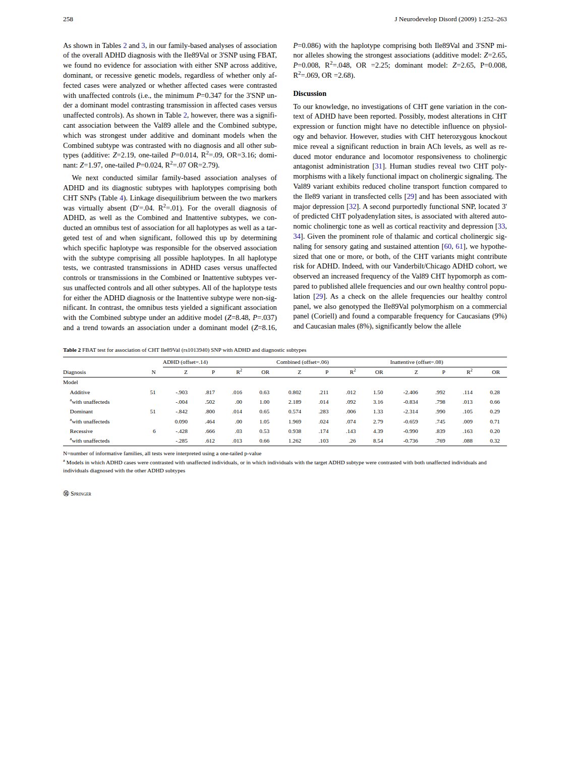258 J Neurodevelop Disord (2009) 1:252–263
As shown in Tables 2 and 3, in our family-based analyses of association of the overall ADHD diagnosis with the Ile89Val or 3'SNP using FBAT, we found no evidence for association with either SNP across additive, dominant, or recessive genetic models, regardless of whether only affected cases were analyzed or whether affected cases were contrasted with unaffected controls (i.e., the minimum P=0.347 for the 3'SNP under a dominant model contrasting transmission in affected cases versus unaffected controls). As shown in Table 2, however, there was a significant association between the Val89 allele and the Combined subtype, which was strongest under additive and dominant models when the Combined subtype was contrasted with no diagnosis and all other subtypes (additive: Z=2.19, one-tailed P=0.014, R2=.09, OR=3.16; dominant: Z=1.97, one-tailed P=0.024, R2=.07 OR=2.79).
We next conducted similar family-based association analyses of ADHD and its diagnostic subtypes with haplotypes comprising both CHT SNPs (Table 4). Linkage disequilibrium between the two markers was virtually absent (D'=.04. R2=.01). For the overall diagnosis of ADHD, as well as the Combined and Inattentive subtypes, we conducted an omnibus test of association for all haplotypes as well as a targeted test of and when significant, followed this up by determining which specific haplotype was responsible for the observed association with the subtype comprising all possible haplotypes. In all haplotype tests, we contrasted transmissions in ADHD cases versus unaffected controls or transmissions in the Combined or Inattentive subtypes versus unaffected controls and all other subtypes. All of the haplotype tests for either the ADHD diagnosis or the Inattentive subtype were non-significant. In contrast, the omnibus tests yielded a significant association with the Combined subtype under an additive model (Z=8.48, P=.037) and a trend towards an association under a dominant model (Z=8.16, P=0.086) with the haplotype comprising both Ile89Val and 3'SNP minor alleles showing the strongest associations (additive model: Z=2.65, P=0.008, R2=.048, OR =2.25; dominant model: Z=2.65, P=0.008, R2=.069, OR =2.68).
Discussion
To our knowledge, no investigations of CHT gene variation in the context of ADHD have been reported. Possibly, modest alterations in CHT expression or function might have no detectible influence on physiology and behavior. However, studies with CHT heterozygous knockout mice reveal a significant reduction in brain ACh levels, as well as reduced motor endurance and locomotor responsiveness to cholinergic antagonist administration [31]. Human studies reveal two CHT polymorphisms with a likely functional impact on cholinergic signaling. The Val89 variant exhibits reduced choline transport function compared to the Ile89 variant in transfected cells [29] and has been associated with major depression [32]. A second purportedly functional SNP, located 3' of predicted CHT polyadenylation sites, is associated with altered autonomic cholinergic tone as well as cortical reactivity and depression [33, 34]. Given the prominent role of thalamic and cortical cholinergic signaling for sensory gating and sustained attention [60, 61], we hypothesized that one or more, or both, of the CHT variants might contribute risk for ADHD. Indeed, with our Vanderbilt/Chicago ADHD cohort, we observed an increased frequency of the Val89 CHT hypomorph as compared to published allele frequencies and our own healthy control population [29]. As a check on the allele frequencies our healthy control panel, we also genotyped the Ile89Val polymorphism on a commercial panel (Coriell) and found a comparable frequency for Caucasians (9%) and Caucasian males (8%), significantly below the allele
Table 2 FBAT test for association of CHT Ile89Val (rs1013940) SNP with ADHD and diagnostic subtypes
| Diagnosis | N | ADHD (offset=.14) | Combined (offset=.06) | Inattentive (offset=.08) |
| --- | --- | --- | --- | --- |
| Z | P | R 2 | OR | Z | P | R 2 | OR | Z | P | R 2 | OR |
| Model | | | | | | | | | | | | | |
| Additive | 51 | -.903 | .817 | .016 | 0.63 | 0.802 | .211 | .012 | 1.50 | -2.406 | .992 | .114 | 0.28 |
| a with unaffecteds | | -.004 | .502 | .00 | 1.00 | 2.189 | .014 | .092 | 3.16 | -0.834 | .798 | .013 | 0.66 |
| Dominant | 51 | -.842 | .800 | .014 | 0.65 | 0.574 | .283 | .006 | 1.33 | -2.314 | .990 | .105 | 0.29 |
| a with unaffecteds | | 0.090 | .464 | .00 | 1.05 | 1.969 | .024 | .074 | 2.79 | -0.659 | .745 | .009 | 0.71 |
| Recessive | 6 | -.428 | .666 | .03 | 0.53 | 0.938 | .174 | .143 | 4.39 | -0.990 | .839 | .163 | 0.20 |
| a with unaffecteds | | -.285 | .612 | .013 | 0.66 | 1.262 | .103 | .26 | 8.54 | -0.736 | .769 | .088 | 0.32 |
N=number of informative families, all tests were interpreted using a one-tailed p-value
a Models in which ADHD cases were contrasted with unaffected individuals, or in which individuals with the target ADHD subtype were contrasted with both unaffected individuals and individuals diagnosed with the other ADHD subtypes
⑭ Springer